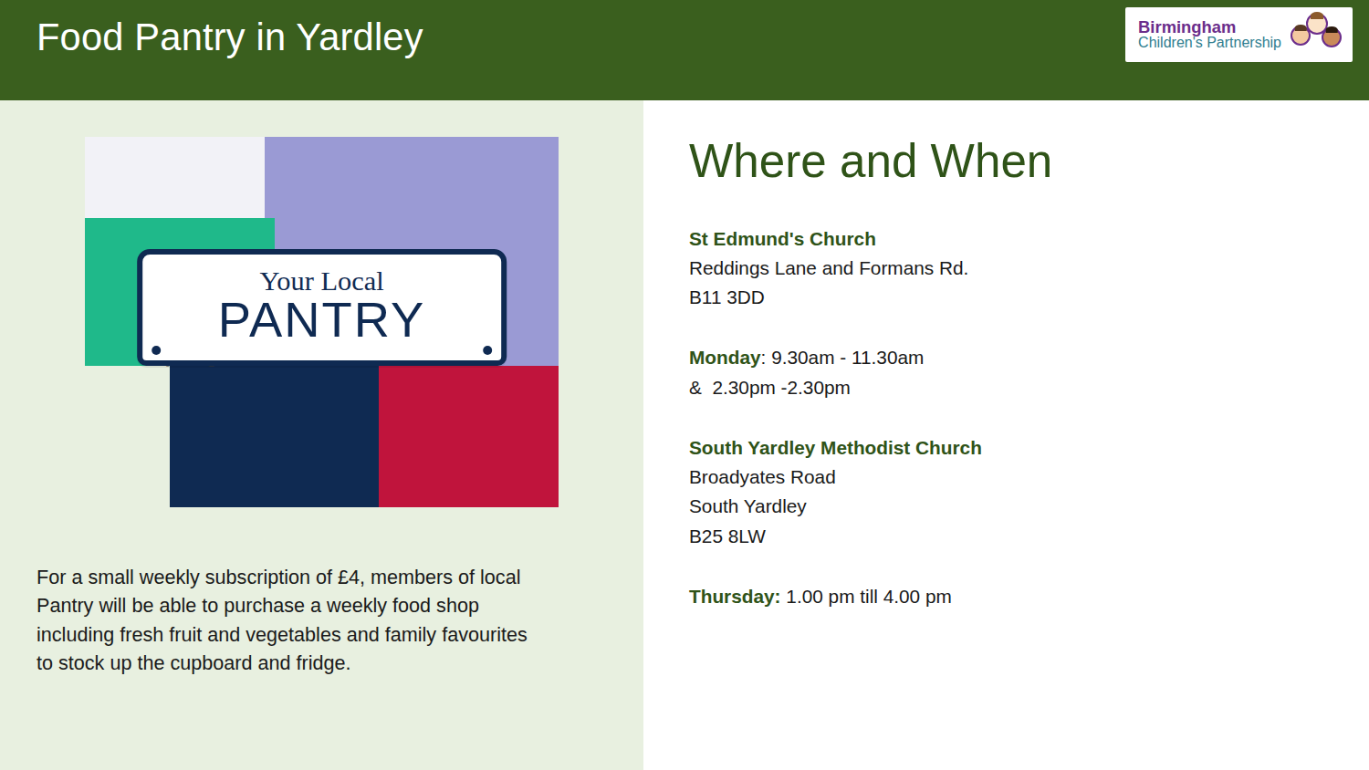Food Pantry in Yardley
Birmingham Children's Partnership
Springfield
Your Local
PANTRY
For a small weekly subscription of £4, members of local Pantry will be able to purchase a weekly food shop including fresh fruit and vegetables and family favourites to stock up the cupboard and fridge.
Where and When
St Edmund's Church Reddings Lane and Formans Rd. B11 3DD
Monday: 9.30am - 11.30am
& 2.30pm -2.30pm
South Yardley Methodist Church Broadyates Road South Yardley B25 8LW
Thursday: 1.00 pm till 4.00 pm